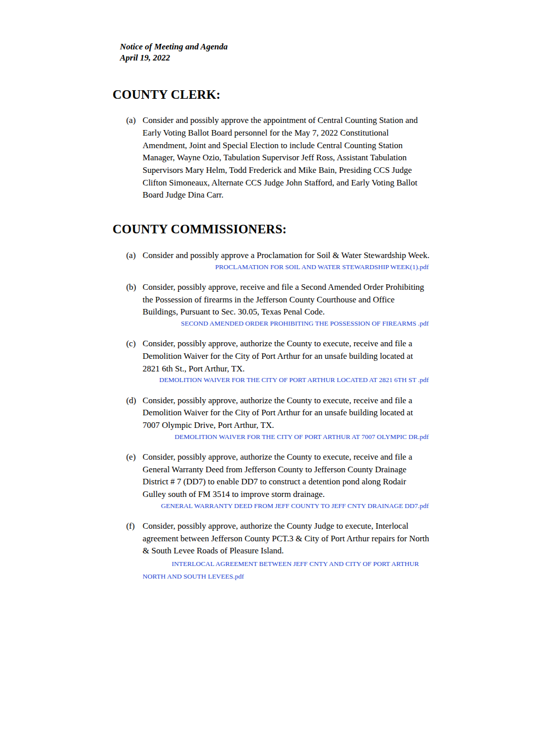Notice of Meeting and Agenda
April 19, 2022
COUNTY CLERK:
(a) Consider and possibly approve the appointment of Central Counting Station and Early Voting Ballot Board personnel for the May 7, 2022 Constitutional Amendment, Joint and Special Election to include Central Counting Station Manager, Wayne Ozio, Tabulation Supervisor Jeff Ross, Assistant Tabulation Supervisors Mary Helm, Todd Frederick and Mike Bain, Presiding CCS Judge Clifton Simoneaux, Alternate CCS Judge John Stafford, and Early Voting Ballot Board Judge Dina Carr.
COUNTY COMMISSIONERS:
(a) Consider and possibly approve a Proclamation for Soil & Water Stewardship Week. PROCLAMATION FOR SOIL AND WATER STEWARDSHIP WEEK(1).pdf
(b) Consider, possibly approve, receive and file a Second Amended Order Prohibiting the Possession of firearms in the Jefferson County Courthouse and Office Buildings, Pursuant to Sec. 30.05, Texas Penal Code. SECOND AMENDED ORDER PROHIBITING THE POSSESSION OF FIREARMS .pdf
(c) Consider, possibly approve, authorize the County to execute, receive and file a Demolition Waiver for the City of Port Arthur for an unsafe building located at 2821 6th St., Port Arthur, TX. DEMOLITION WAIVER FOR THE CITY OF PORT ARTHUR LOCATED AT 2821 6TH ST .pdf
(d) Consider, possibly approve, authorize the County to execute, receive and file a Demolition Waiver for the City of Port Arthur for an unsafe building located at 7007 Olympic Drive, Port Arthur, TX. DEMOLITION WAIVER FOR THE CITY OF PORT ARTHUR AT 7007 OLYMPIC DR.pdf
(e) Consider, possibly approve, authorize the County to execute, receive and file a General Warranty Deed from Jefferson County to Jefferson County Drainage District # 7 (DD7) to enable DD7 to construct a detention pond along Rodair Gulley south of FM 3514 to improve storm drainage. GENERAL WARRANTY DEED FROM JEFF COUNTY TO JEFF CNTY DRAINAGE DD7.pdf
(f) Consider, possibly approve, authorize the County Judge to execute, Interlocal agreement between Jefferson County PCT.3 & City of Port Arthur repairs for North & South Levee Roads of Pleasure Island. INTERLOCAL AGREEMENT BETWEEN JEFF CNTY AND CITY OF PORT ARTHUR NORTH AND SOUTH LEVEES.pdf